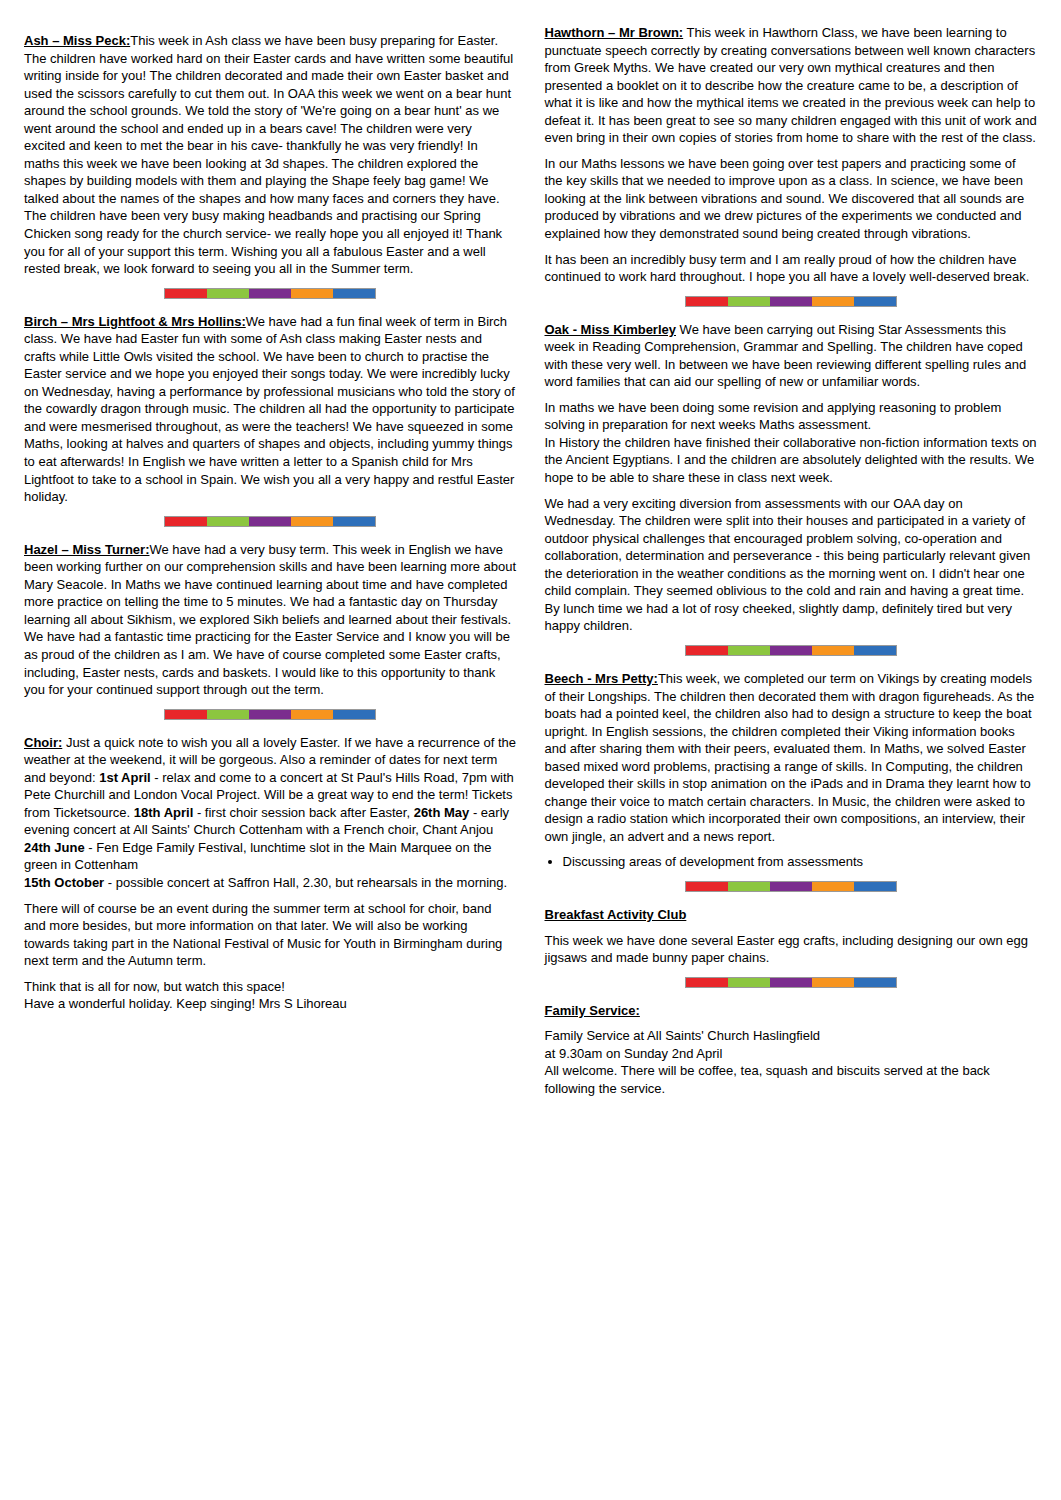Ash – Miss Peck:
This week in Ash class we have been busy preparing for Easter. The children have worked hard on their Easter cards and have written some beautiful writing inside for you! The children decorated and made their own Easter basket and used the scissors carefully to cut them out. In OAA this week we went on a bear hunt around the school grounds. We told the story of 'We're going on a bear hunt' as we went around the school and ended up in a bears cave! The children were very excited and keen to met the bear in his cave- thankfully he was very friendly! In maths this week we have been looking at 3d shapes. The children explored the shapes by building models with them and playing the Shape feely bag game! We talked about the names of the shapes and how many faces and corners they have. The children have been very busy making headbands and practising our Spring Chicken song ready for the church service- we really hope you all enjoyed it! Thank you for all of your support this term. Wishing you all a fabulous Easter and a well rested break, we look forward to seeing you all in the Summer term.
Birch – Mrs Lightfoot & Mrs Hollins:
We have had a fun final week of term in Birch class. We have had Easter fun with some of Ash class making Easter nests and crafts while Little Owls visited the school. We have been to church to practise the Easter service and we hope you enjoyed their songs today. We were incredibly lucky on Wednesday, having a performance by professional musicians who told the story of the cowardly dragon through music. The children all had the opportunity to participate and were mesmerised throughout, as were the teachers! We have squeezed in some Maths, looking at halves and quarters of shapes and objects, including yummy things to eat afterwards! In English we have written a letter to a Spanish child for Mrs Lightfoot to take to a school in Spain. We wish you all a very happy and restful Easter holiday.
Hazel – Miss Turner:
We have had a very busy term. This week in English we have been working further on our comprehension skills and have been learning more about Mary Seacole. In Maths we have continued learning about time and have completed more practice on telling the time to 5 minutes. We had a fantastic day on Thursday learning all about Sikhism, we explored Sikh beliefs and learned about their festivals. We have had a fantastic time practicing for the Easter Service and I know you will be as proud of the children as I am. We have of course completed some Easter crafts, including, Easter nests, cards and baskets. I would like to this opportunity to thank you for your continued support through out the term.
Choir:
Just a quick note to wish you all a lovely Easter. If we have a recurrence of the weather at the weekend, it will be gorgeous. Also a reminder of dates for next term and beyond: 1st April - relax and come to a concert at St Paul's Hills Road, 7pm with Pete Churchill and London Vocal Project. Will be a great way to end the term! Tickets from Ticketsource. 18th April - first choir session back after Easter, 26th May - early evening concert at All Saints' Church Cottenham with a French choir, Chant Anjou
24th June - Fen Edge Family Festival, lunchtime slot in the Main Marquee on the green in Cottenham
15th October - possible concert at Saffron Hall, 2.30, but rehearsals in the morning.
There will of course be an event during the summer term at school for choir, band and more besides, but more information on that later. We will also be working towards taking part in the National Festival of Music for Youth in Birmingham during next term and the Autumn term.
Think that is all for now, but watch this space!
Have a wonderful holiday. Keep singing! Mrs S Lihoreau
Hawthorn – Mr Brown:
This week in Hawthorn Class, we have been learning to punctuate speech correctly by creating conversations between well known characters from Greek Myths. We have created our very own mythical creatures and then presented a booklet on it to describe how the creature came to be, a description of what it is like and how the mythical items we created in the previous week can help to defeat it. It has been great to see so many children engaged with this unit of work and even bring in their own copies of stories from home to share with the rest of the class.
In our Maths lessons we have been going over test papers and practicing some of the key skills that we needed to improve upon as a class. In science, we have been looking at the link between vibrations and sound. We discovered that all sounds are produced by vibrations and we drew pictures of the experiments we conducted and explained how they demonstrated sound being created through vibrations.
It has been an incredibly busy term and I am really proud of how the children have continued to work hard throughout. I hope you all have a lovely well-deserved break.
Oak - Miss Kimberley
We have been carrying out Rising Star Assessments this week in Reading Comprehension, Grammar and Spelling. The children have coped with these very well. In between we have been reviewing different spelling rules and word families that can aid our spelling of new or unfamiliar words.
In maths we have been doing some revision and applying reasoning to problem solving in preparation for next weeks Maths assessment.
In History the children have finished their collaborative non-fiction information texts on the Ancient Egyptians. I and the children are absolutely delighted with the results. We hope to be able to share these in class next week.
We had a very exciting diversion from assessments with our OAA day on Wednesday. The children were split into their houses and participated in a variety of outdoor physical challenges that encouraged problem solving, co-operation and collaboration, determination and perseverance - this being particularly relevant given the deterioration in the weather conditions as the morning went on. I didn't hear one child complain. They seemed oblivious to the cold and rain and having a great time. By lunch time we had a lot of rosy cheeked, slightly damp, definitely tired but very happy children.
Beech - Mrs Petty:
This week, we completed our term on Vikings by creating models of their Longships. The children then decorated them with dragon figureheads. As the boats had a pointed keel, the children also had to design a structure to keep the boat upright. In English sessions, the children completed their Viking information books and after sharing them with their peers, evaluated them. In Maths, we solved Easter based mixed word problems, practising a range of skills. In Computing, the children developed their skills in stop animation on the iPads and in Drama they learnt how to change their voice to match certain characters. In Music, the children were asked to design a radio station which incorporated their own compositions, an interview, their own jingle, an advert and a news report.
Discussing areas of development from assessments
Breakfast Activity Club
This week we have done several Easter egg crafts, including designing our own egg jigsaws and made bunny paper chains.
Family Service:
Family Service at All Saints' Church Haslingfield
at 9.30am on Sunday 2nd April
All welcome. There will be coffee, tea, squash and biscuits served at the back following the service.